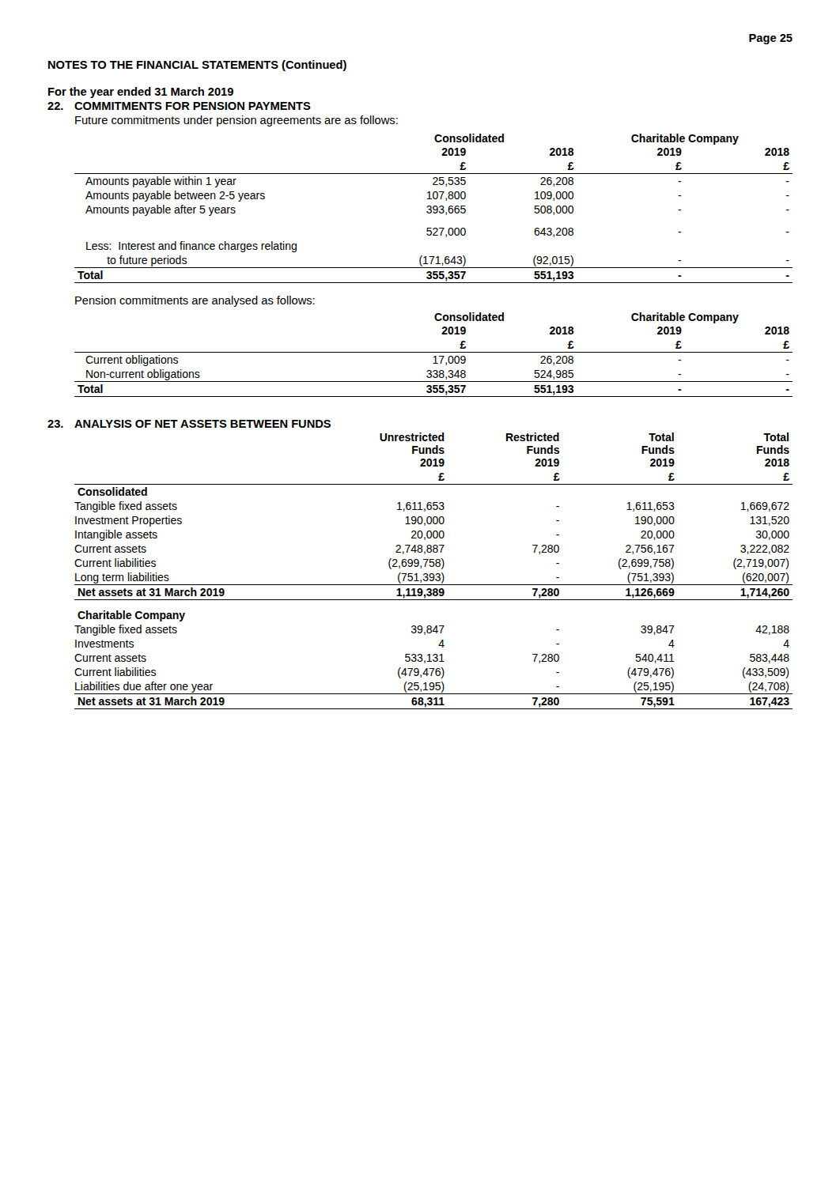Page 25
NOTES TO THE FINANCIAL STATEMENTS (Continued)
For the year ended 31 March 2019
22. COMMITMENTS FOR PENSION PAYMENTS
Future commitments under pension agreements are as follows:
| | Consolidated | Charitable Company |
| --- | --- | --- |
| | 2019 | 2018 | 2019 | 2018 |
| | £ | £ | £ | £ |
| Amounts payable within 1 year | 25,535 | 26,208 | - | - |
| Amounts payable between 2-5 years | 107,800 | 109,000 | - | - |
| Amounts payable after 5 years | 393,665 | 508,000 | - | - |
| | 527,000 | 643,208 | - | - |
| Less: Interest and finance charges relating | | | | |
| to future periods | (171,643) | (92,015) | - | - |
| Total | 355,357 | 551,193 | - | - |
Pension commitments are analysed as follows:
| | Consolidated | Charitable Company |
| --- | --- | --- |
| | 2019 | 2018 | 2019 | 2018 |
| | £ | £ | £ | £ |
| Current obligations | 17,009 | 26,208 | - | - |
| Non-current obligations | 338,348 | 524,985 | - | - |
| Total | 355,357 | 551,193 | - | - |
23. ANALYSIS OF NET ASSETS BETWEEN FUNDS
| | Unrestricted Funds 2019 | Restricted Funds 2019 | Total Funds 2019 | Total Funds 2018 |
| | £ | £ | £ | £ |
| Consolidated | | | | |
| Tangible fixed assets | 1,611,653 | - | 1,611,653 | 1,669,672 |
| Investment Properties | 190,000 | - | 190,000 | 131,520 |
| Intangible assets | 20,000 | - | 20,000 | 30,000 |
| Current assets | 2,748,887 | 7,280 | 2,756,167 | 3,222,082 |
| Current liabilities | (2,699,758) | - | (2,699,758) | (2,719,007) |
| Long term liabilities | (751,393) | - | (751,393) | (620,007) |
| Net assets at 31 March 2019 | 1,119,389 | 7,280 | 1,126,669 | 1,714,260 |
| Charitable Company | | | | |
| Tangible fixed assets | 39,847 | - | 39,847 | 42,188 |
| Investments | 4 | - | 4 | 4 |
| Current assets | 533,131 | 7,280 | 540,411 | 583,448 |
| Current liabilities | (479,476) | - | (479,476) | (433,509) |
| Liabilities due after one year | (25,195) | - | (25,195) | (24,708) |
| Net assets at 31 March 2019 | 68,311 | 7,280 | 75,591 | 167,423 |